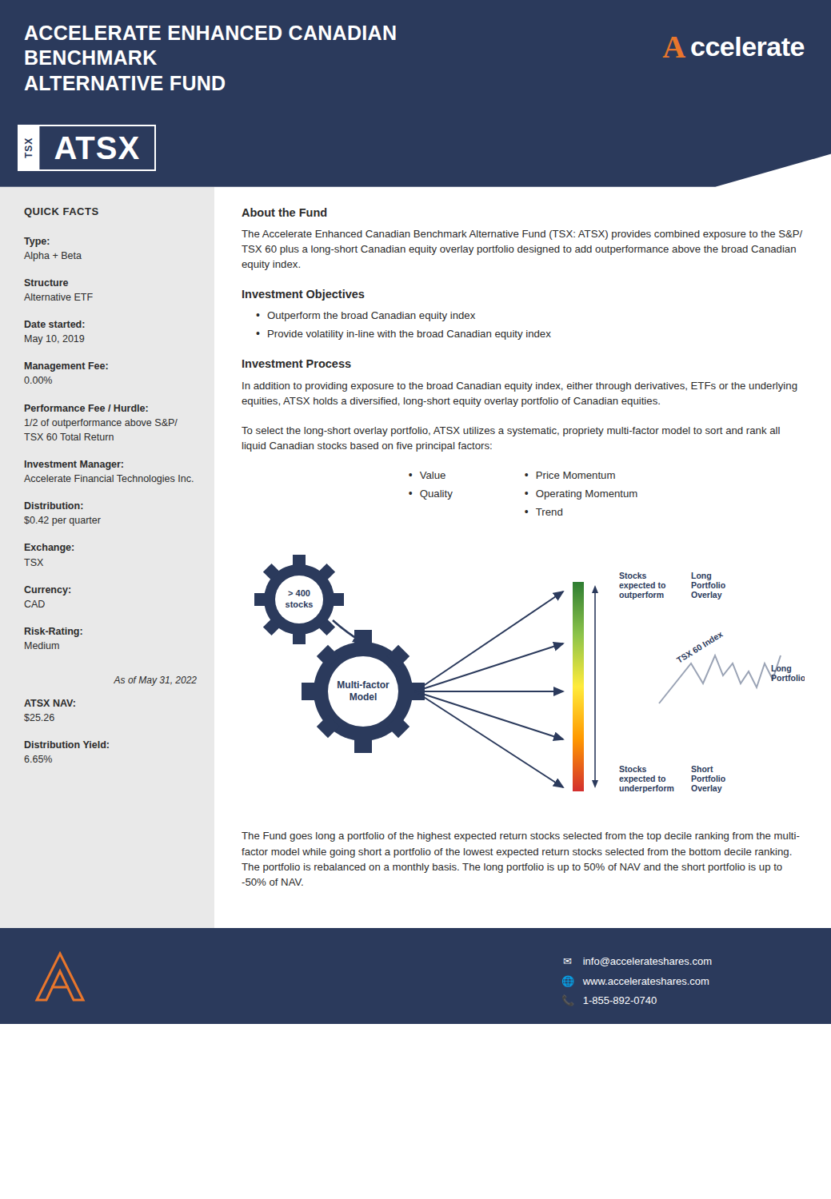Accelerate Enhanced Canadian Benchmark
Alternative Fund
Accelerate
TSX
ATSX
QUICK FACTS
Type: Alpha + Beta
Structure Alternative ETF
Date started: May 10, 2019
Management Fee: 0.00%
Performance Fee / Hurdle: 1/2 of outperformance above S&P/ TSX 60 Total Return
Investment Manager: Accelerate Financial Technologies Inc.
Distribution: $0.42 per quarter
Exchange: TSX
Currency: CAD
Risk-Rating: Medium
As of May 31, 2022
ATSX NAV: $25.26
Distribution Yield: 6.65%
About the Fund
The Accelerate Enhanced Canadian Benchmark Alternative Fund (TSX: ATSX) provides combined exposure to the S&P/ TSX 60 plus a long-short Canadian equity overlay portfolio designed to add outperformance above the broad Canadian equity index.
Investment Objectives
Outperform the broad Canadian equity index
Provide volatility in-line with the broad Canadian equity index
Investment Process
In addition to providing exposure to the broad Canadian equity index, either through derivatives, ETFs or the underlying equities, ATSX holds a diversified, long-short equity overlay portfolio of Canadian equities.
To select the long-short overlay portfolio, ATSX utilizes a systematic, propriety multi-factor model to sort and rank all liquid Canadian stocks based on five principal factors:
Value
Quality
Price Momentum
Operating Momentum
Trend
> 400 stocks Multi-factor Model Stocks expected to outperform Long Portfolio Overlay Stocks expected to underperform Short Portfolio Overlay TSX 60 Index Long Portfolio
The Fund goes long a portfolio of the highest expected return stocks selected from the top decile ranking from the multi-factor model while going short a portfolio of the lowest expected return stocks selected from the bottom decile ranking. The portfolio is rebalanced on a monthly basis. The long portfolio is up to 50% of NAV and the short portfolio is up to -50% of NAV.
✉info@accelerateshares.com
🌐www.accelerateshares.com
📞1-855-892-0740